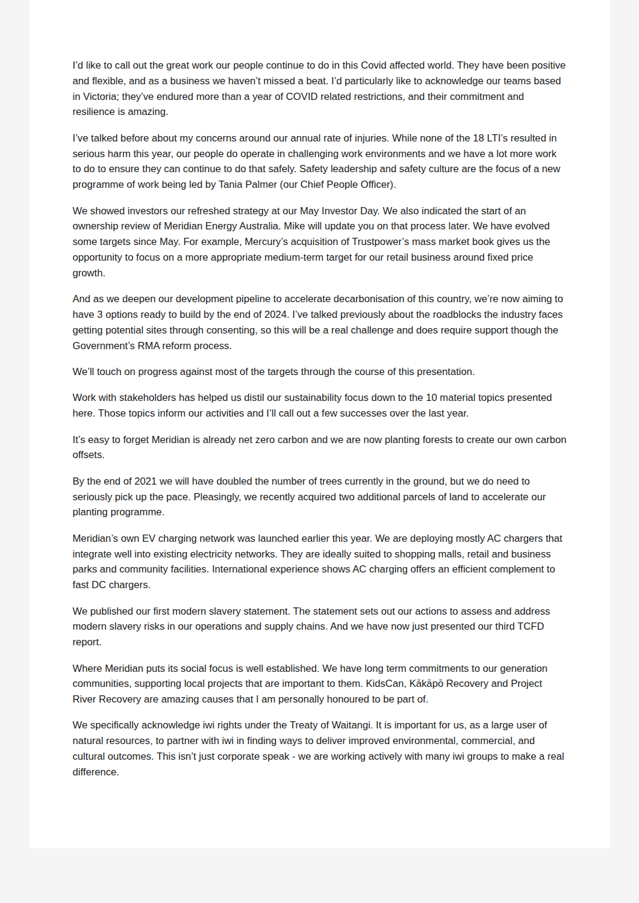I’d like to call out the great work our people continue to do in this Covid affected world. They have been positive and flexible, and as a business we haven’t missed a beat. I’d particularly like to acknowledge our teams based in Victoria; they’ve endured more than a year of COVID related restrictions, and their commitment and resilience is amazing.
I’ve talked before about my concerns around our annual rate of injuries. While none of the 18 LTI’s resulted in serious harm this year, our people do operate in challenging work environments and we have a lot more work to do to ensure they can continue to do that safely. Safety leadership and safety culture are the focus of a new programme of work being led by Tania Palmer (our Chief People Officer).
We showed investors our refreshed strategy at our May Investor Day. We also indicated the start of an ownership review of Meridian Energy Australia. Mike will update you on that process later. We have evolved some targets since May. For example, Mercury’s acquisition of Trustpower’s mass market book gives us the opportunity to focus on a more appropriate medium-term target for our retail business around fixed price growth.
And as we deepen our development pipeline to accelerate decarbonisation of this country, we’re now aiming to have 3 options ready to build by the end of 2024. I’ve talked previously about the roadblocks the industry faces getting potential sites through consenting, so this will be a real challenge and does require support though the Government’s RMA reform process.
We’ll touch on progress against most of the targets through the course of this presentation.
Work with stakeholders has helped us distil our sustainability focus down to the 10 material topics presented here. Those topics inform our activities and I’ll call out a few successes over the last year.
It’s easy to forget Meridian is already net zero carbon and we are now planting forests to create our own carbon offsets.
By the end of 2021 we will have doubled the number of trees currently in the ground, but we do need to seriously pick up the pace. Pleasingly, we recently acquired two additional parcels of land to accelerate our planting programme.
Meridian’s own EV charging network was launched earlier this year. We are deploying mostly AC chargers that integrate well into existing electricity networks. They are ideally suited to shopping malls, retail and business parks and community facilities. International experience shows AC charging offers an efficient complement to fast DC chargers.
We published our first modern slavery statement. The statement sets out our actions to assess and address modern slavery risks in our operations and supply chains. And we have now just presented our third TCFD report.
Where Meridian puts its social focus is well established. We have long term commitments to our generation communities, supporting local projects that are important to them. KidsCan, Kākāpō Recovery and Project River Recovery are amazing causes that I am personally honoured to be part of.
We specifically acknowledge iwi rights under the Treaty of Waitangi. It is important for us, as a large user of natural resources, to partner with iwi in finding ways to deliver improved environmental, commercial, and cultural outcomes. This isn’t just corporate speak - we are working actively with many iwi groups to make a real difference.